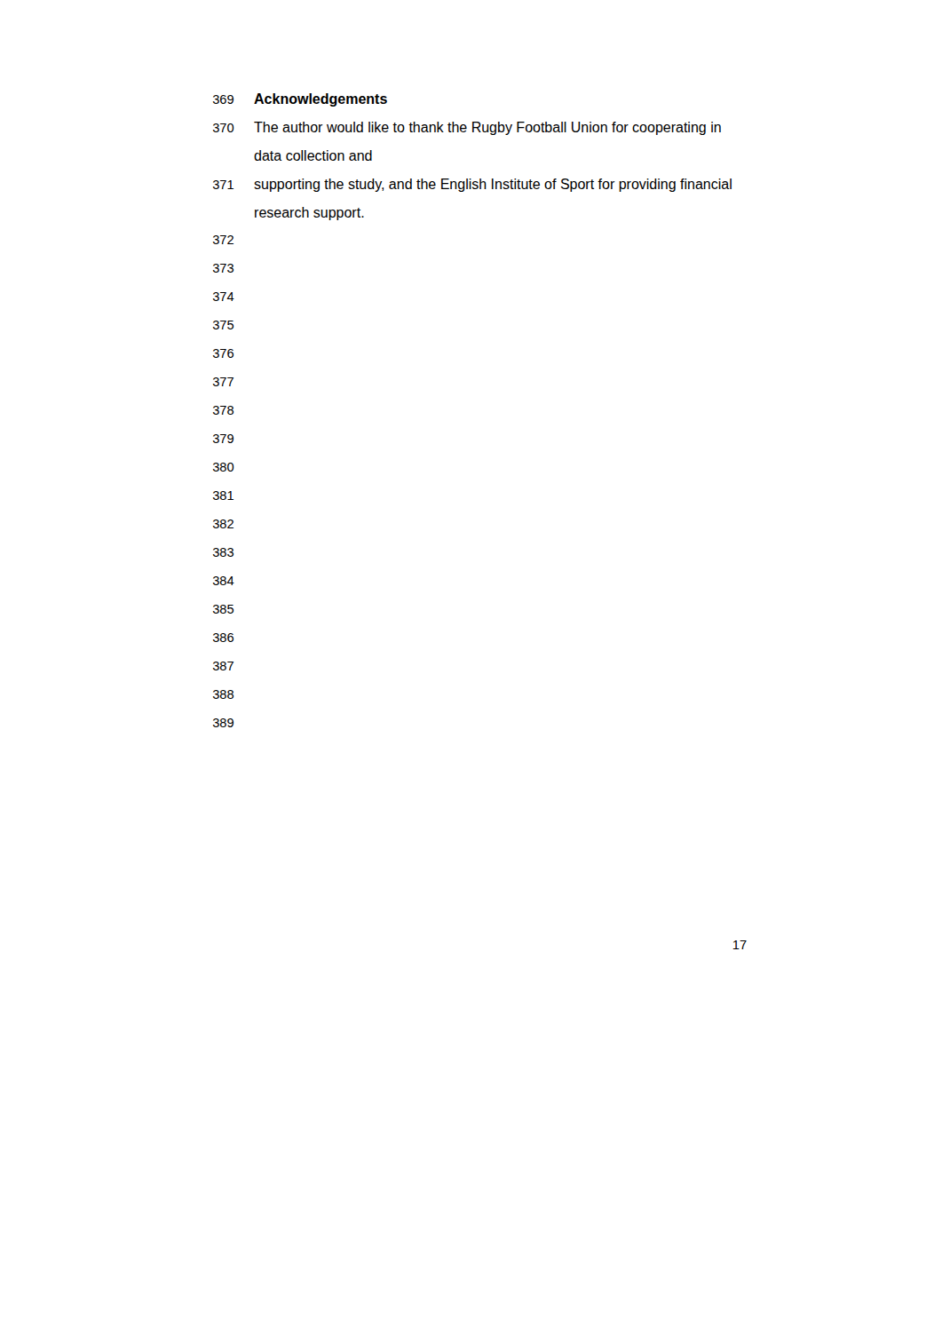369
Acknowledgements
370 The author would like to thank the Rugby Football Union for cooperating in data collection and
371 supporting the study, and the English Institute of Sport for providing financial research support.
372
373
374
375
376
377
378
379
380
381
382
383
384
385
386
387
388
389
17